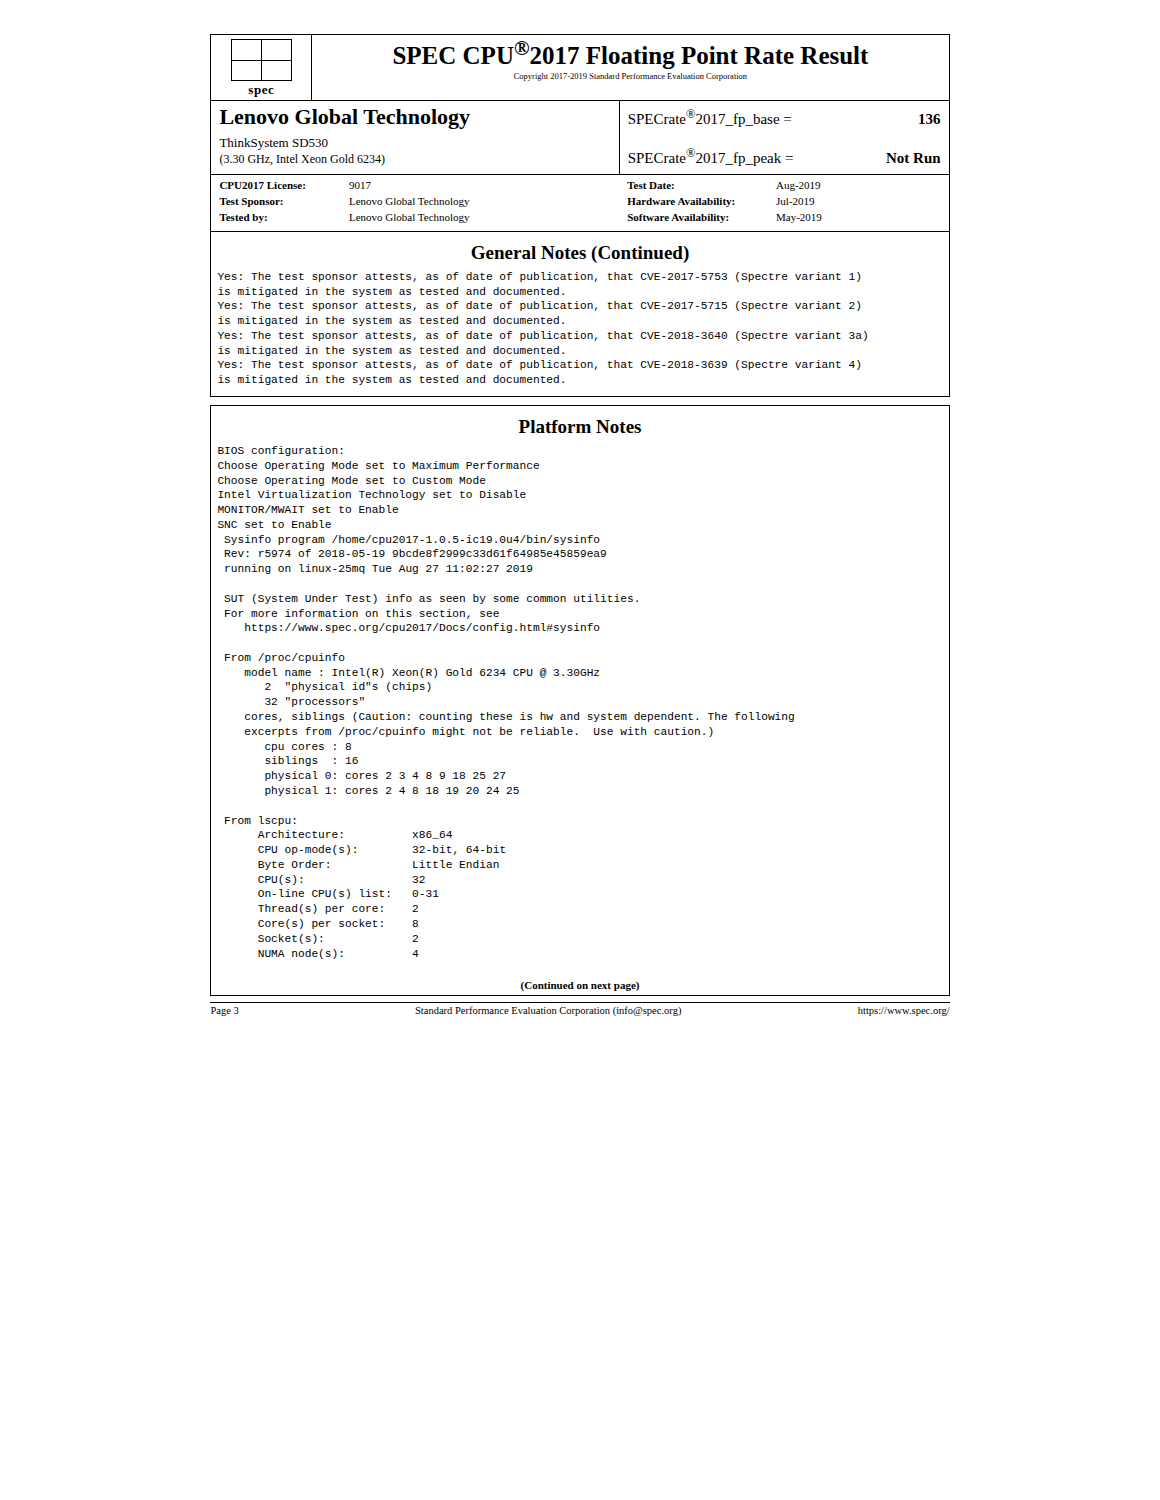spec
SPEC CPU®2017 Floating Point Rate Result
Copyright 2017-2019 Standard Performance Evaluation Corporation
Lenovo Global Technology
ThinkSystem SD530
(3.30 GHz, Intel Xeon Gold 6234)
SPECrate®2017_fp_base = 136
SPECrate®2017_fp_peak = Not Run
CPU2017 License: 9017
Test Sponsor: Lenovo Global Technology
Tested by: Lenovo Global Technology
Test Date: Aug-2019
Hardware Availability: Jul-2019
Software Availability: May-2019
General Notes (Continued)
Yes: The test sponsor attests, as of date of publication, that CVE-2017-5753 (Spectre variant 1) is mitigated in the system as tested and documented. Yes: The test sponsor attests, as of date of publication, that CVE-2017-5715 (Spectre variant 2) is mitigated in the system as tested and documented. Yes: The test sponsor attests, as of date of publication, that CVE-2018-3640 (Spectre variant 3a) is mitigated in the system as tested and documented. Yes: The test sponsor attests, as of date of publication, that CVE-2018-3639 (Spectre variant 4) is mitigated in the system as tested and documented.
Platform Notes
BIOS configuration: Choose Operating Mode set to Maximum Performance Choose Operating Mode set to Custom Mode Intel Virtualization Technology set to Disable MONITOR/MWAIT set to Enable SNC set to Enable Sysinfo program /home/cpu2017-1.0.5-ic19.0u4/bin/sysinfo Rev: r5974 of 2018-05-19 9bcde8f2999c33d61f64985e45859ea9 running on linux-25mq Tue Aug 27 11:02:27 2019 SUT (System Under Test) info as seen by some common utilities. For more information on this section, see https://www.spec.org/cpu2017/Docs/config.html#sysinfo From /proc/cpuinfo model name : Intel(R) Xeon(R) Gold 6234 CPU @ 3.30GHz 2 "physical id"s (chips) 32 "processors" cores, siblings (Caution: counting these is hw and system dependent. The following excerpts from /proc/cpuinfo might not be reliable. Use with caution.) cpu cores : 8 siblings : 16 physical 0: cores 2 3 4 8 9 18 25 27 physical 1: cores 2 4 8 18 19 20 24 25 From lscpu: Architecture: x86_64 CPU op-mode(s): 32-bit, 64-bit Byte Order: Little Endian CPU(s): 32 On-line CPU(s) list: 0-31 Thread(s) per core: 2 Core(s) per socket: 8 Socket(s): 2 NUMA node(s): 4
(Continued on next page)
Page 3
Standard Performance Evaluation Corporation (info@spec.org)
https://www.spec.org/